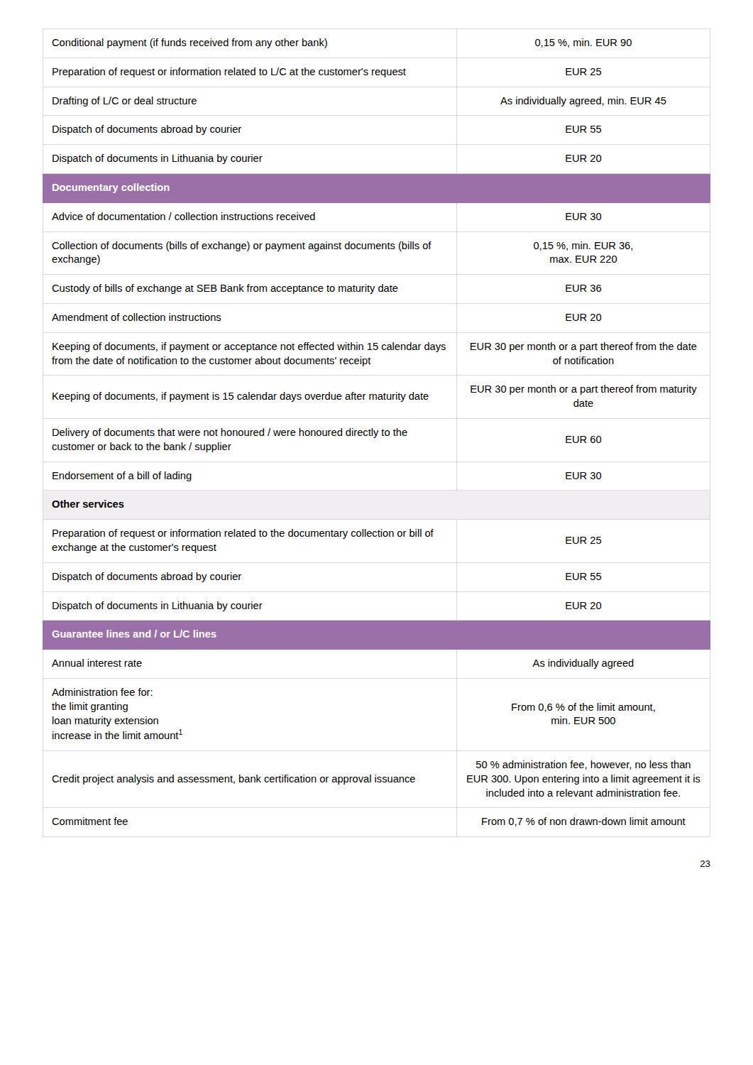| Conditional payment (if funds received from any other bank) | 0,15 %, min. EUR 90 |
| Preparation of request or information related to L/C at the customer's request | EUR 25 |
| Drafting of L/C or deal structure | As individually agreed, min. EUR 45 |
| Dispatch of documents abroad by courier | EUR 55 |
| Dispatch of documents in Lithuania by courier | EUR 20 |
| Documentary collection |
| Advice of documentation / collection instructions received | EUR 30 |
| Collection of documents (bills of exchange) or payment against documents (bills of exchange) | 0,15 %, min. EUR 36, max. EUR 220 |
| Custody of bills of exchange at SEB Bank from acceptance to maturity date | EUR 36 |
| Amendment of collection instructions | EUR 20 |
| Keeping of documents, if payment or acceptance not effected within 15 calendar days from the date of notification to the customer about documents' receipt | EUR 30 per month or a part thereof from the date of notification |
| Keeping of documents, if payment is 15 calendar days overdue after maturity date | EUR 30 per month or a part thereof from maturity date |
| Delivery of documents that were not honoured / were honoured directly to the customer or back to the bank / supplier | EUR 60 |
| Endorsement of a bill of lading | EUR 30 |
| Other services |
| Preparation of request or information related to the documentary collection or bill of exchange at the customer's request | EUR 25 |
| Dispatch of documents abroad by courier | EUR 55 |
| Dispatch of documents in Lithuania by courier | EUR 20 |
| Guarantee lines and / or L/C lines |
| Annual interest rate | As individually agreed |
| Administration fee for: the limit granting loan maturity extension increase in the limit amount 1 | From 0,6 % of the limit amount, min. EUR 500 |
| Credit project analysis and assessment, bank certification or approval issuance | 50 % administration fee, however, no less than EUR 300. Upon entering into a limit agreement it is included into a relevant administration fee. |
| Commitment fee | From 0,7 % of non drawn-down limit amount |
23